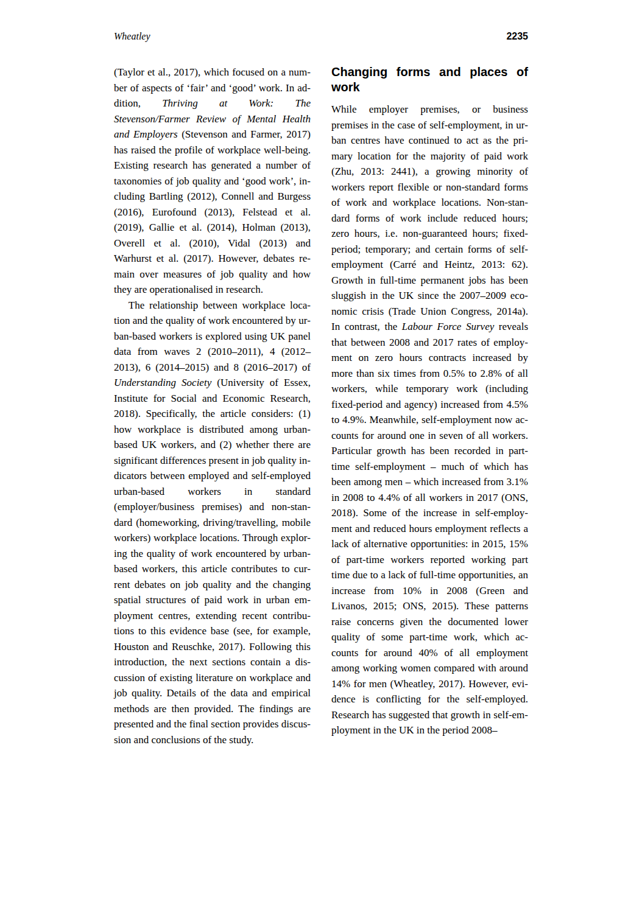Wheatley 2235
(Taylor et al., 2017), which focused on a number of aspects of ‘fair’ and ‘good’ work. In addition, Thriving at Work: The Stevenson/Farmer Review of Mental Health and Employers (Stevenson and Farmer, 2017) has raised the profile of workplace well-being. Existing research has generated a number of taxonomies of job quality and ‘good work’, including Bartling (2012), Connell and Burgess (2016), Eurofound (2013), Felstead et al. (2019), Gallie et al. (2014), Holman (2013), Overell et al. (2010), Vidal (2013) and Warhurst et al. (2017). However, debates remain over measures of job quality and how they are operationalised in research.
The relationship between workplace location and the quality of work encountered by urban-based workers is explored using UK panel data from waves 2 (2010–2011), 4 (2012–2013), 6 (2014–2015) and 8 (2016–2017) of Understanding Society (University of Essex, Institute for Social and Economic Research, 2018). Specifically, the article considers: (1) how workplace is distributed among urban-based UK workers, and (2) whether there are significant differences present in job quality indicators between employed and self-employed urban-based workers in standard (employer/business premises) and non-standard (homeworking, driving/travelling, mobile workers) workplace locations. Through exploring the quality of work encountered by urban-based workers, this article contributes to current debates on job quality and the changing spatial structures of paid work in urban employment centres, extending recent contributions to this evidence base (see, for example, Houston and Reuschke, 2017). Following this introduction, the next sections contain a discussion of existing literature on workplace and job quality. Details of the data and empirical methods are then provided. The findings are presented and the final section provides discussion and conclusions of the study.
Changing forms and places of work
While employer premises, or business premises in the case of self-employment, in urban centres have continued to act as the primary location for the majority of paid work (Zhu, 2013: 2441), a growing minority of workers report flexible or non-standard forms of work and workplace locations. Non-standard forms of work include reduced hours; zero hours, i.e. non-guaranteed hours; fixed-period; temporary; and certain forms of self-employment (Carré and Heintz, 2013: 62). Growth in full-time permanent jobs has been sluggish in the UK since the 2007–2009 economic crisis (Trade Union Congress, 2014a). In contrast, the Labour Force Survey reveals that between 2008 and 2017 rates of employment on zero hours contracts increased by more than six times from 0.5% to 2.8% of all workers, while temporary work (including fixed-period and agency) increased from 4.5% to 4.9%. Meanwhile, self-employment now accounts for around one in seven of all workers. Particular growth has been recorded in part-time self-employment – much of which has been among men – which increased from 3.1% in 2008 to 4.4% of all workers in 2017 (ONS, 2018). Some of the increase in self-employment and reduced hours employment reflects a lack of alternative opportunities: in 2015, 15% of part-time workers reported working part time due to a lack of full-time opportunities, an increase from 10% in 2008 (Green and Livanos, 2015; ONS, 2015). These patterns raise concerns given the documented lower quality of some part-time work, which accounts for around 40% of all employment among working women compared with around 14% for men (Wheatley, 2017). However, evidence is conflicting for the self-employed. Research has suggested that growth in self-employment in the UK in the period 2008–